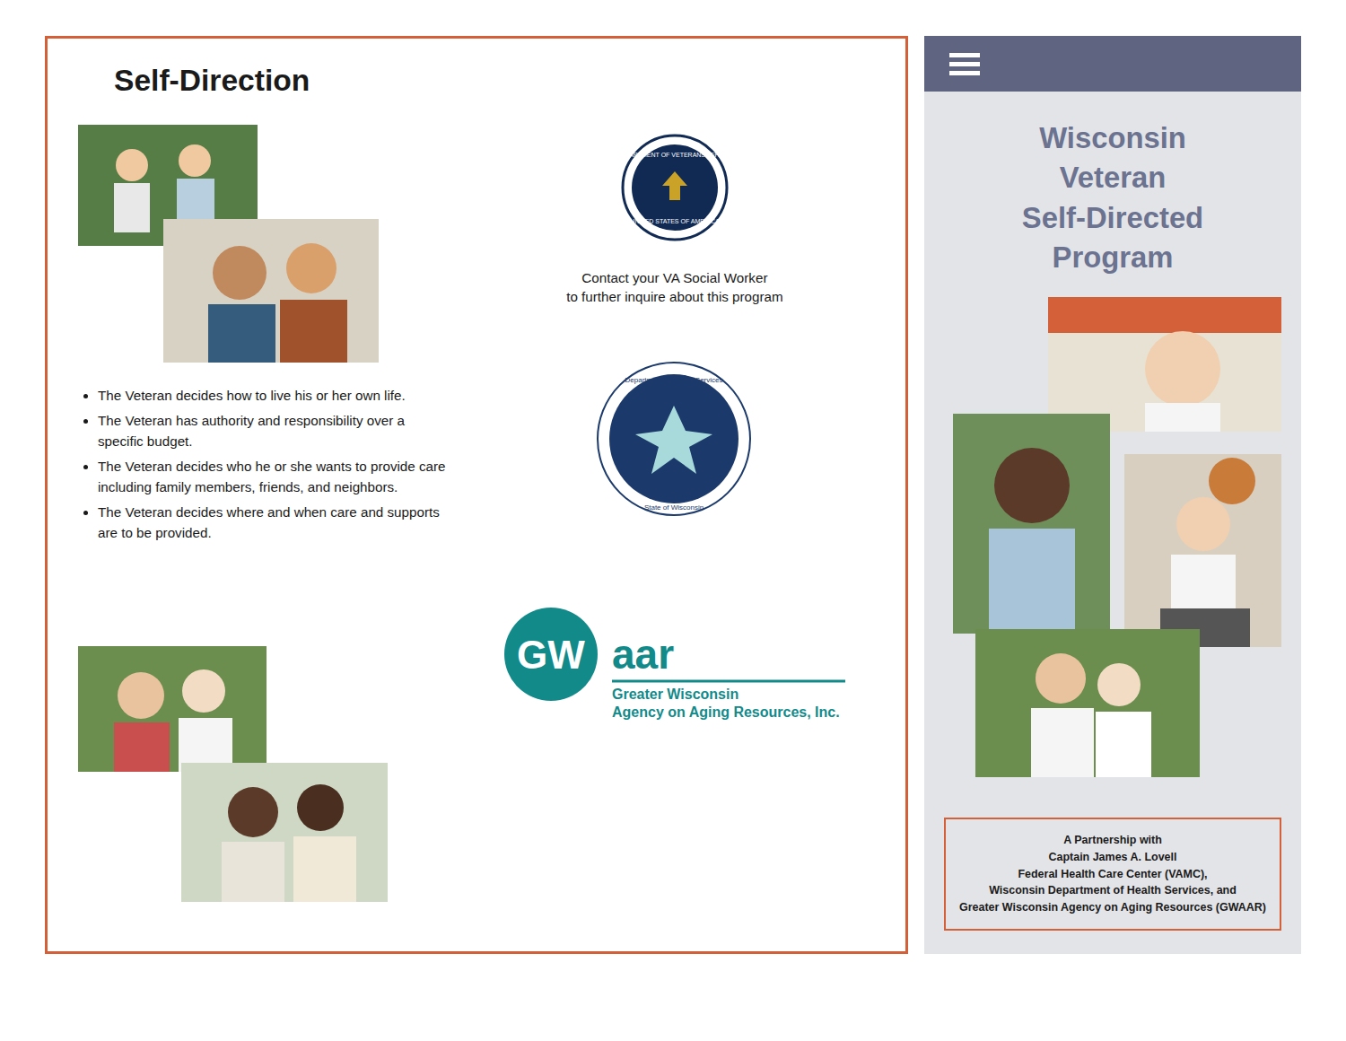Self-Direction
The Veteran decides how to live his or her own life.
The Veteran has authority and responsibility over a specific budget.
The Veteran decides who he or she wants to provide care including family members, friends, and neighbors.
The Veteran decides where and when care and supports are to be provided.
Contact your VA Social Worker
to further inquire about this program
Wisconsin
Veteran
Self-Directed
Program
A Partnership with
Captain James A. Lovell
Federal Health Care Center (VAMC),
Wisconsin Department of Health Services, and
Greater Wisconsin Agency on Aging Resources (GWAAR)